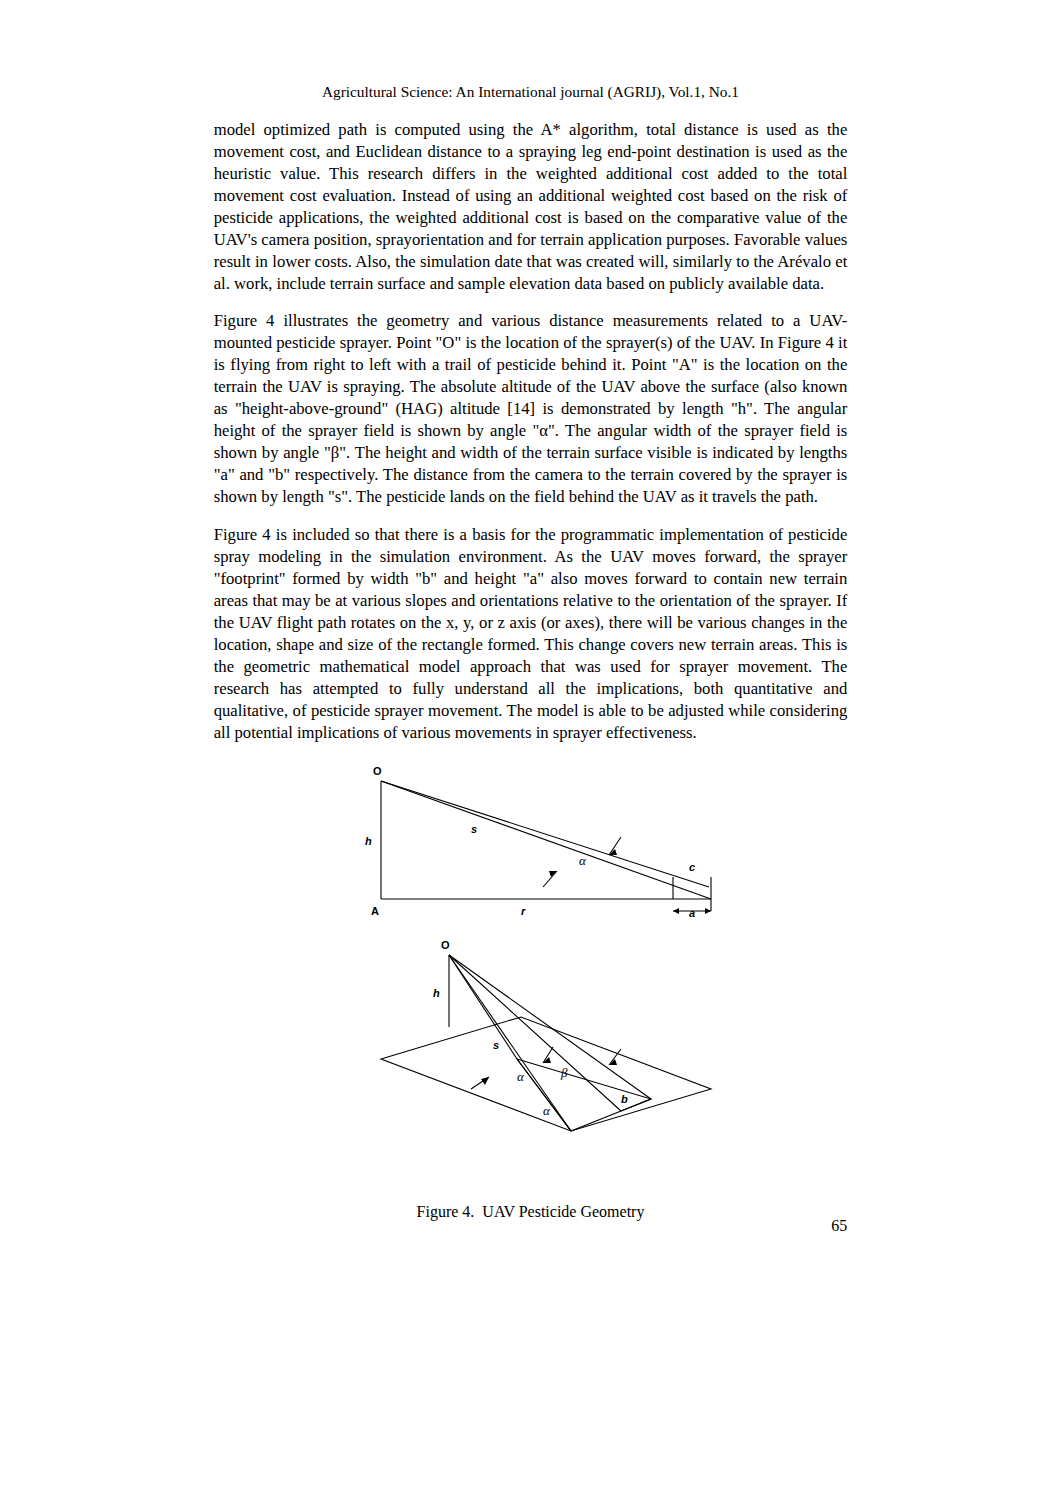Agricultural Science: An International journal (AGRIJ), Vol.1, No.1
model optimized path is computed using the A* algorithm, total distance is used as the movement cost, and Euclidean distance to a spraying leg end-point destination is used as the heuristic value. This research differs in the weighted additional cost added to the total movement cost evaluation. Instead of using an additional weighted cost based on the risk of pesticide applications, the weighted additional cost is based on the comparative value of the UAV's camera position, sprayorientation and for terrain application purposes. Favorable values result in lower costs. Also, the simulation date that was created will, similarly to the Arévalo et al. work, include terrain surface and sample elevation data based on publicly available data.
Figure 4 illustrates the geometry and various distance measurements related to a UAV-mounted pesticide sprayer. Point "O" is the location of the sprayer(s) of the UAV. In Figure 4 it is flying from right to left with a trail of pesticide behind it. Point "A" is the location on the terrain the UAV is spraying. The absolute altitude of the UAV above the surface (also known as "height-above-ground" (HAG) altitude [14] is demonstrated by length "h". The angular height of the sprayer field is shown by angle "α". The angular width of the sprayer field is shown by angle "β". The height and width of the terrain surface visible is indicated by lengths "a" and "b" respectively. The distance from the camera to the terrain covered by the sprayer is shown by length "s". The pesticide lands on the field behind the UAV as it travels the path.
Figure 4 is included so that there is a basis for the programmatic implementation of pesticide spray modeling in the simulation environment. As the UAV moves forward, the sprayer "footprint" formed by width "b" and height "a" also moves forward to contain new terrain areas that may be at various slopes and orientations relative to the orientation of the sprayer. If the UAV flight path rotates on the x, y, or z axis (or axes), there will be various changes in the location, shape and size of the rectangle formed. This change covers new terrain areas. This is the geometric mathematical model approach that was used for sprayer movement. The research has attempted to fully understand all the implications, both quantitative and qualitative, of pesticide sprayer movement. The model is able to be adjusted while considering all potential implications of various movements in sprayer effectiveness.
O h s α c A r a O h s α β α b
Figure 4. UAV Pesticide Geometry
65